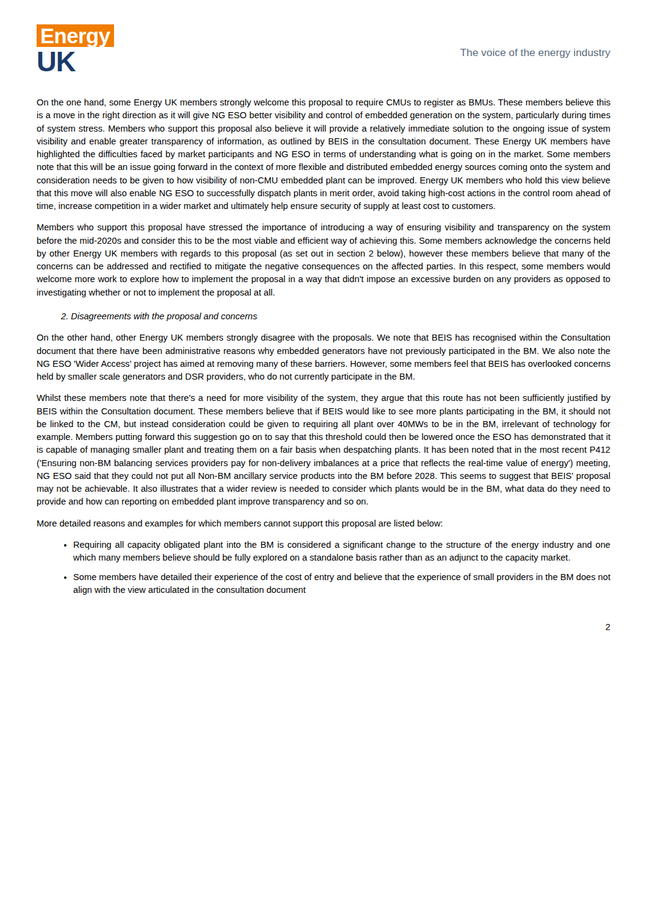Energy UK
The voice of the energy industry
On the one hand, some Energy UK members strongly welcome this proposal to require CMUs to register as BMUs. These members believe this is a move in the right direction as it will give NG ESO better visibility and control of embedded generation on the system, particularly during times of system stress. Members who support this proposal also believe it will provide a relatively immediate solution to the ongoing issue of system visibility and enable greater transparency of information, as outlined by BEIS in the consultation document. These Energy UK members have highlighted the difficulties faced by market participants and NG ESO in terms of understanding what is going on in the market. Some members note that this will be an issue going forward in the context of more flexible and distributed embedded energy sources coming onto the system and consideration needs to be given to how visibility of non-CMU embedded plant can be improved. Energy UK members who hold this view believe that this move will also enable NG ESO to successfully dispatch plants in merit order, avoid taking high-cost actions in the control room ahead of time, increase competition in a wider market and ultimately help ensure security of supply at least cost to customers.
Members who support this proposal have stressed the importance of introducing a way of ensuring visibility and transparency on the system before the mid-2020s and consider this to be the most viable and efficient way of achieving this. Some members acknowledge the concerns held by other Energy UK members with regards to this proposal (as set out in section 2 below), however these members believe that many of the concerns can be addressed and rectified to mitigate the negative consequences on the affected parties. In this respect, some members would welcome more work to explore how to implement the proposal in a way that didn't impose an excessive burden on any providers as opposed to investigating whether or not to implement the proposal at all.
2. Disagreements with the proposal and concerns
On the other hand, other Energy UK members strongly disagree with the proposals. We note that BEIS has recognised within the Consultation document that there have been administrative reasons why embedded generators have not previously participated in the BM. We also note the NG ESO 'Wider Access' project has aimed at removing many of these barriers. However, some members feel that BEIS has overlooked concerns held by smaller scale generators and DSR providers, who do not currently participate in the BM.
Whilst these members note that there's a need for more visibility of the system, they argue that this route has not been sufficiently justified by BEIS within the Consultation document. These members believe that if BEIS would like to see more plants participating in the BM, it should not be linked to the CM, but instead consideration could be given to requiring all plant over 40MWs to be in the BM, irrelevant of technology for example. Members putting forward this suggestion go on to say that this threshold could then be lowered once the ESO has demonstrated that it is capable of managing smaller plant and treating them on a fair basis when despatching plants. It has been noted that in the most recent P412 ('Ensuring non-BM balancing services providers pay for non-delivery imbalances at a price that reflects the real-time value of energy') meeting, NG ESO said that they could not put all Non-BM ancillary service products into the BM before 2028. This seems to suggest that BEIS' proposal may not be achievable. It also illustrates that a wider review is needed to consider which plants would be in the BM, what data do they need to provide and how can reporting on embedded plant improve transparency and so on.
More detailed reasons and examples for which members cannot support this proposal are listed below:
Requiring all capacity obligated plant into the BM is considered a significant change to the structure of the energy industry and one which many members believe should be fully explored on a standalone basis rather than as an adjunct to the capacity market.
Some members have detailed their experience of the cost of entry and believe that the experience of small providers in the BM does not align with the view articulated in the consultation document
2